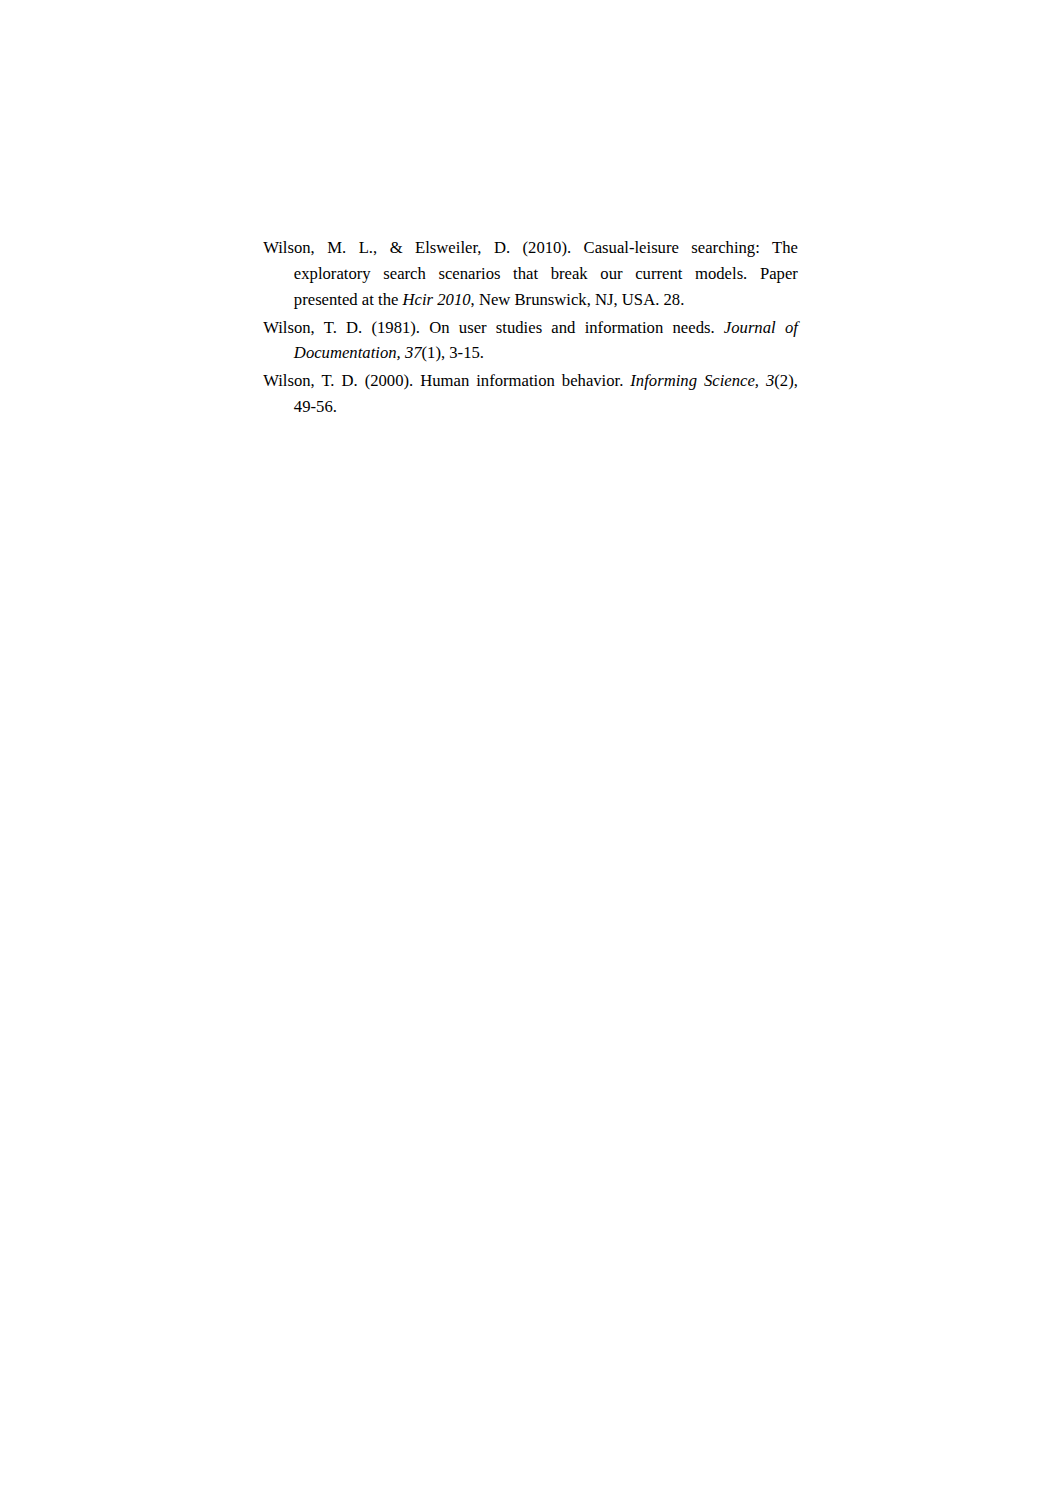Wilson, M. L., & Elsweiler, D. (2010). Casual-leisure searching: The exploratory search scenarios that break our current models. Paper presented at the Hcir 2010, New Brunswick, NJ, USA. 28.
Wilson, T. D. (1981). On user studies and information needs. Journal of Documentation, 37(1), 3-15.
Wilson, T. D. (2000). Human information behavior. Informing Science, 3(2), 49-56.